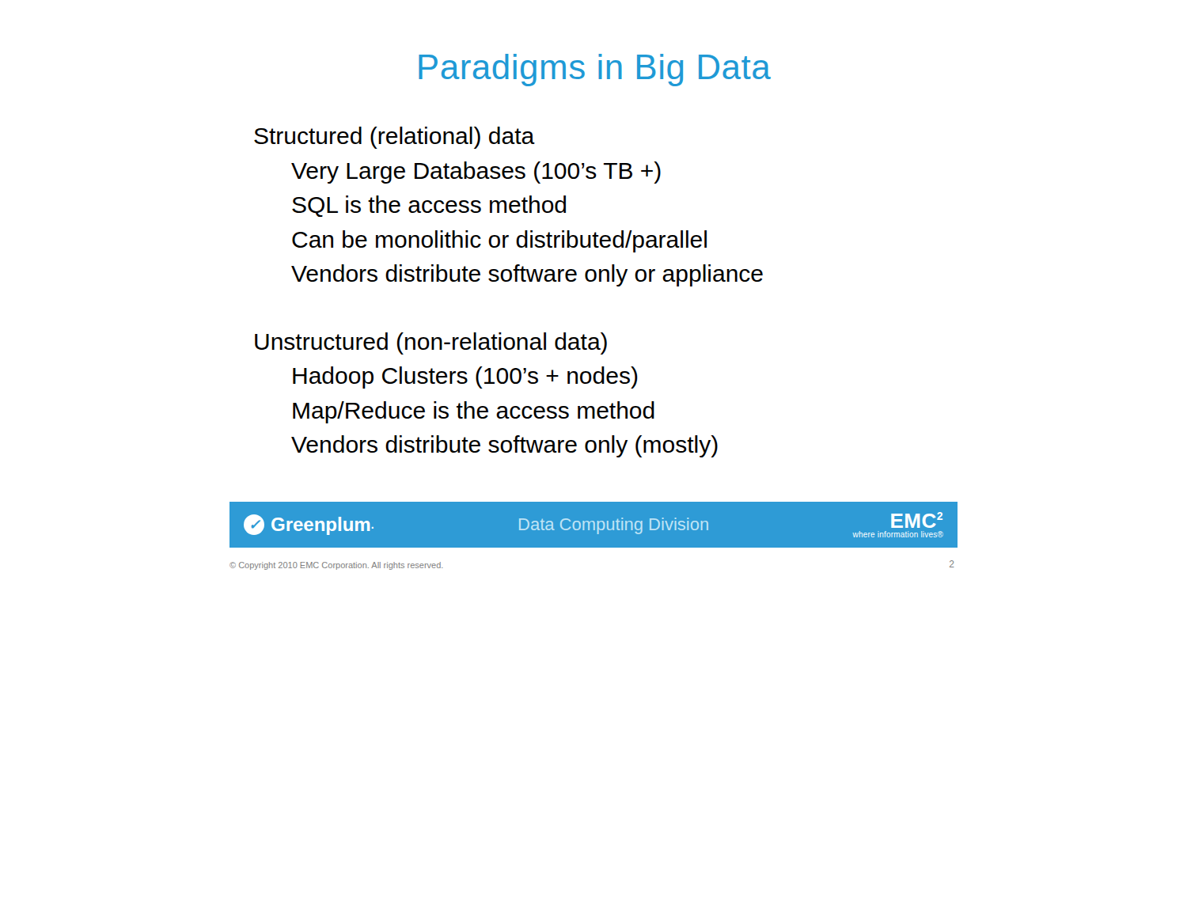Paradigms in Big Data
Structured (relational) data
Very Large Databases (100’s TB +)
SQL is the access method
Can be monolithic or distributed/parallel
Vendors distribute software only or appliance
Unstructured (non-relational data)
Hadoop Clusters (100’s + nodes)
Map/Reduce is the access method
Vendors distribute software only (mostly)
✓Greenplum.
Data Computing Division
EMC2
where information lives®
© Copyright 2010 EMC Corporation. All rights reserved.
2